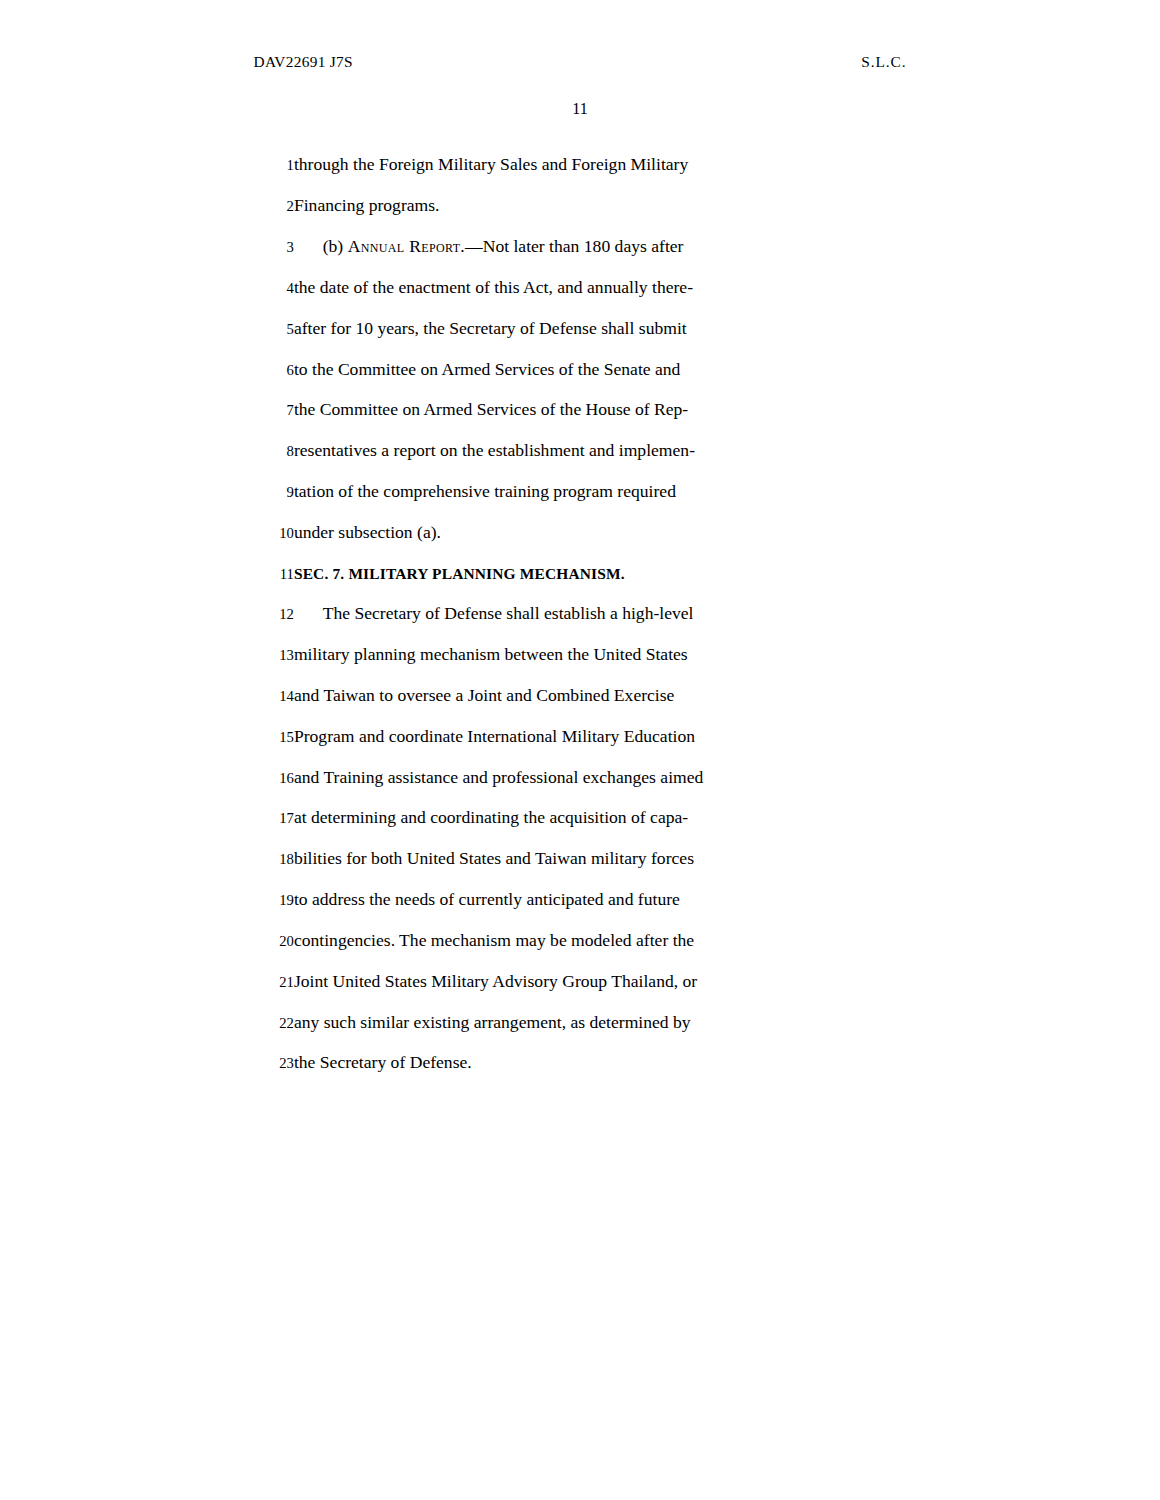DAV22691 J7S S.L.C.
11
| 1 | through the Foreign Military Sales and Foreign Military |
| 2 | Financing programs. |
| 3 | (b) Annual Report. —Not later than 180 days after |
| 4 | the date of the enactment of this Act, and annually there- |
| 5 | after for 10 years, the Secretary of Defense shall submit |
| 6 | to the Committee on Armed Services of the Senate and |
| 7 | the Committee on Armed Services of the House of Rep- |
| 8 | resentatives a report on the establishment and implemen- |
| 9 | tation of the comprehensive training program required |
| 10 | under subsection (a). |
| 11 | SEC. 7. MILITARY PLANNING MECHANISM. |
| 12 | The Secretary of Defense shall establish a high-level |
| 13 | military planning mechanism between the United States |
| 14 | and Taiwan to oversee a Joint and Combined Exercise |
| 15 | Program and coordinate International Military Education |
| 16 | and Training assistance and professional exchanges aimed |
| 17 | at determining and coordinating the acquisition of capa- |
| 18 | bilities for both United States and Taiwan military forces |
| 19 | to address the needs of currently anticipated and future |
| 20 | contingencies. The mechanism may be modeled after the |
| 21 | Joint United States Military Advisory Group Thailand, or |
| 22 | any such similar existing arrangement, as determined by |
| 23 | the Secretary of Defense. |